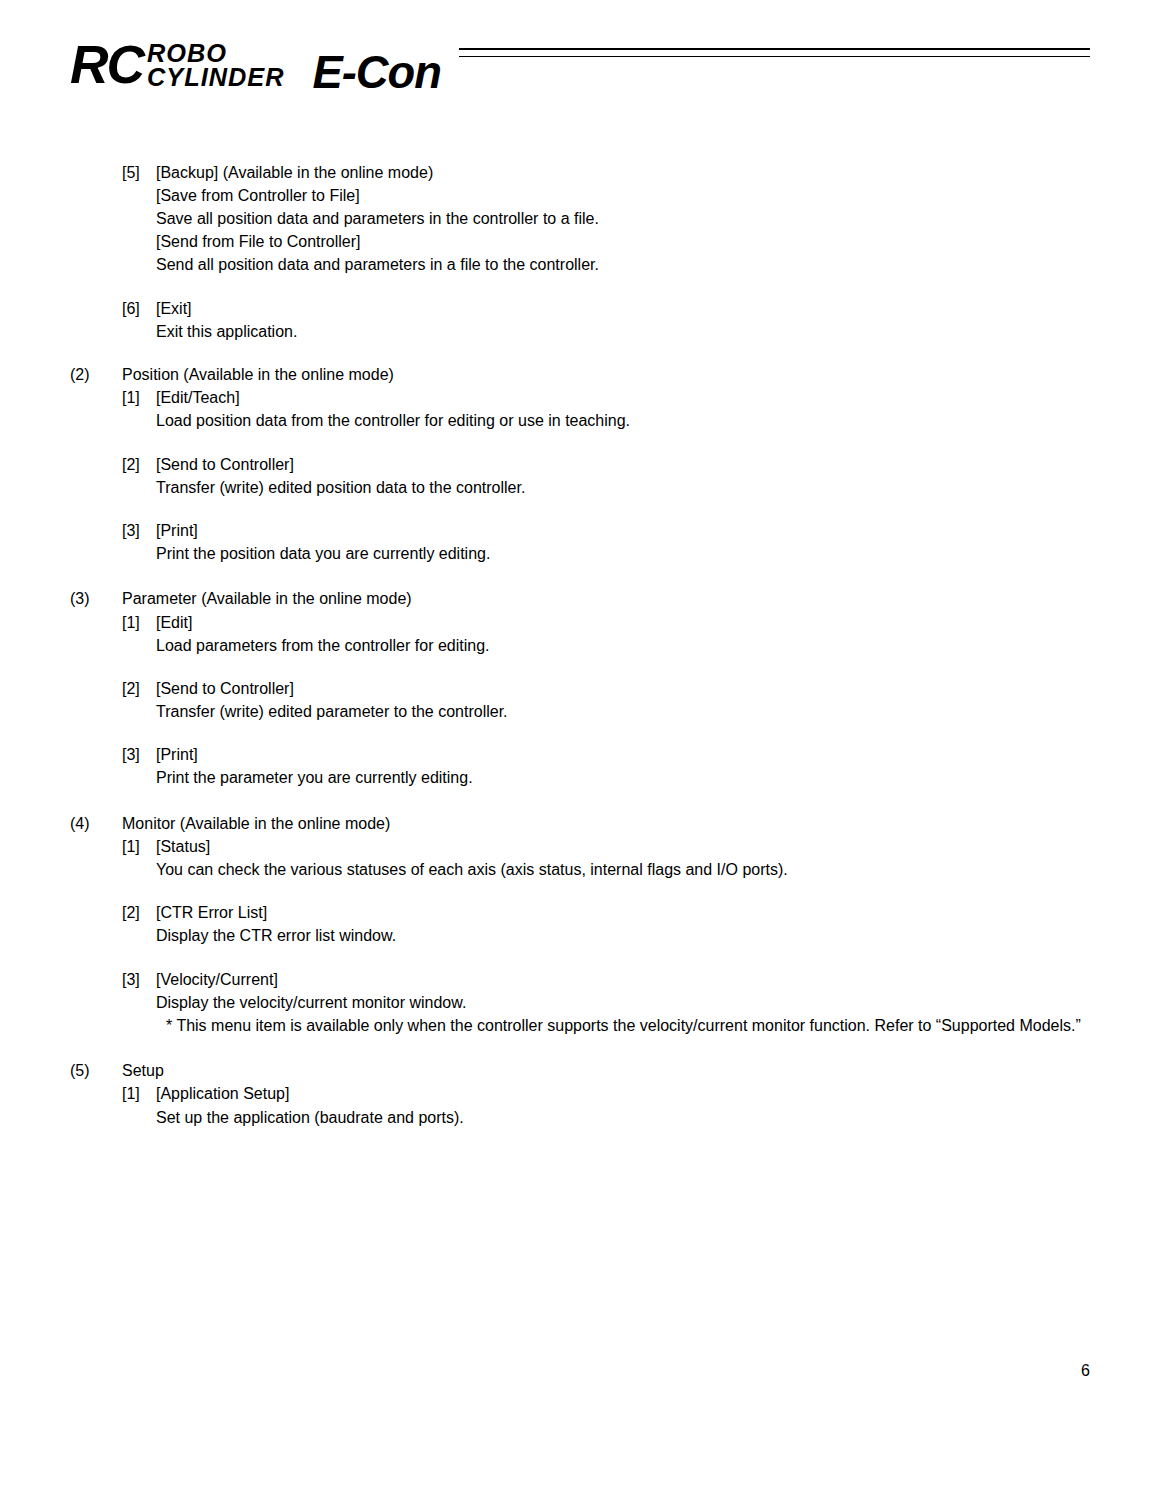RC ROBO
CYLINDER
E-Con
[5]
[Backup] (Available in the online mode)
[Save from Controller to File]
Save all position data and parameters in the controller to a file.
[Send from File to Controller]
Send all position data and parameters in a file to the controller.
[6]
[Exit]
Exit this application.
(2)
Position (Available in the online mode)
[1]
[Edit/Teach]
Load position data from the controller for editing or use in teaching.
[2]
[Send to Controller]
Transfer (write) edited position data to the controller.
[3]
[Print]
Print the position data you are currently editing.
(3)
Parameter (Available in the online mode)
[1]
[Edit]
Load parameters from the controller for editing.
[2]
[Send to Controller]
Transfer (write) edited parameter to the controller.
[3]
[Print]
Print the parameter you are currently editing.
(4)
Monitor (Available in the online mode)
[1]
[Status]
You can check the various statuses of each axis (axis status, internal flags and I/O ports).
[2]
[CTR Error List]
Display the CTR error list window.
[3]
[Velocity/Current]
Display the velocity/current monitor window.
* This menu item is available only when the controller supports the velocity/current monitor function. Refer to “Supported Models.”
(5)
Setup
[1]
[Application Setup]
Set up the application (baudrate and ports).
6